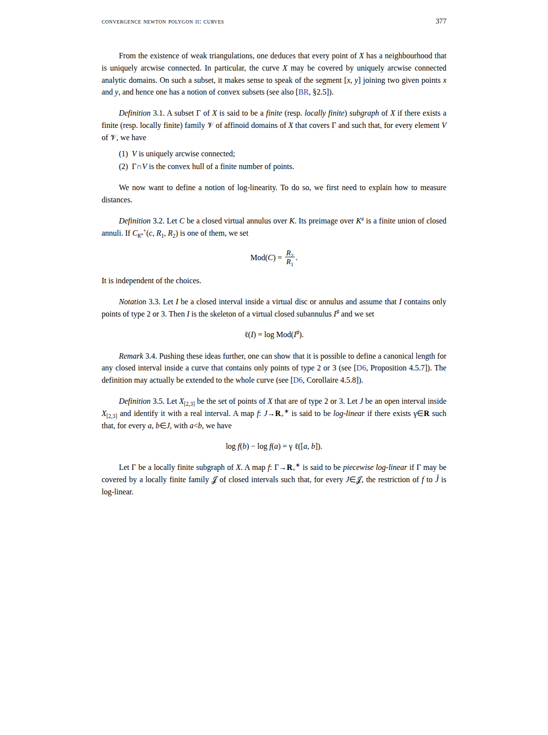convergence newton polygon ii: curves 377
From the existence of weak triangulations, one deduces that every point of X has a neighbourhood that is uniquely arcwise connected. In particular, the curve X may be covered by uniquely arcwise connected analytic domains. On such a subset, it makes sense to speak of the segment [x, y] joining two given points x and y, and hence one has a notion of convex subsets (see also [BR, §2.5]).
Definition 3.1. A subset Γ of X is said to be a finite (resp. locally finite) subgraph of X if there exists a finite (resp. locally finite) family 𝒱 of affinoid domains of X that covers Γ and such that, for every element V of 𝒱, we have
V is uniquely arcwise connected;
Γ∩V is the convex hull of a finite number of points.
We now want to define a notion of log-linearity. To do so, we first need to explain how to measure distances.
Definition 3.2. Let C be a closed virtual annulus over K. Its preimage over Ka is a finite union of closed annuli. If CKa+(c, R1, R2) is one of them, we set
Mod(C) = R2 R1.
It is independent of the choices.
Notation 3.3. Let I be a closed interval inside a virtual disc or annulus and assume that I contains only points of type 2 or 3. Then I is the skeleton of a virtual closed subannulus I♯ and we set
ℓ(I) = log Mod(I♯).
Remark 3.4. Pushing these ideas further, one can show that it is possible to define a canonical length for any closed interval inside a curve that contains only points of type 2 or 3 (see [D6, Proposition 4.5.7]). The definition may actually be extended to the whole curve (see [D6, Corollaire 4.5.8]).
Definition 3.5. Let X[2,3] be the set of points of X that are of type 2 or 3. Let J be an open interval inside X[2,3] and identify it with a real interval. A map f: J→R+∗ is said to be log-linear if there exists γ∈R such that, for every a, b∈J, with a<b, we have
log f(b) − log f(a) = γ ℓ([a, b]).
Let Γ be a locally finite subgraph of X. A map f: Γ→R+∗ is said to be piecewise log-linear if Γ may be covered by a locally finite family 𝒥 of closed intervals such that, for every J∈𝒥, the restriction of f to J̊ is log-linear.